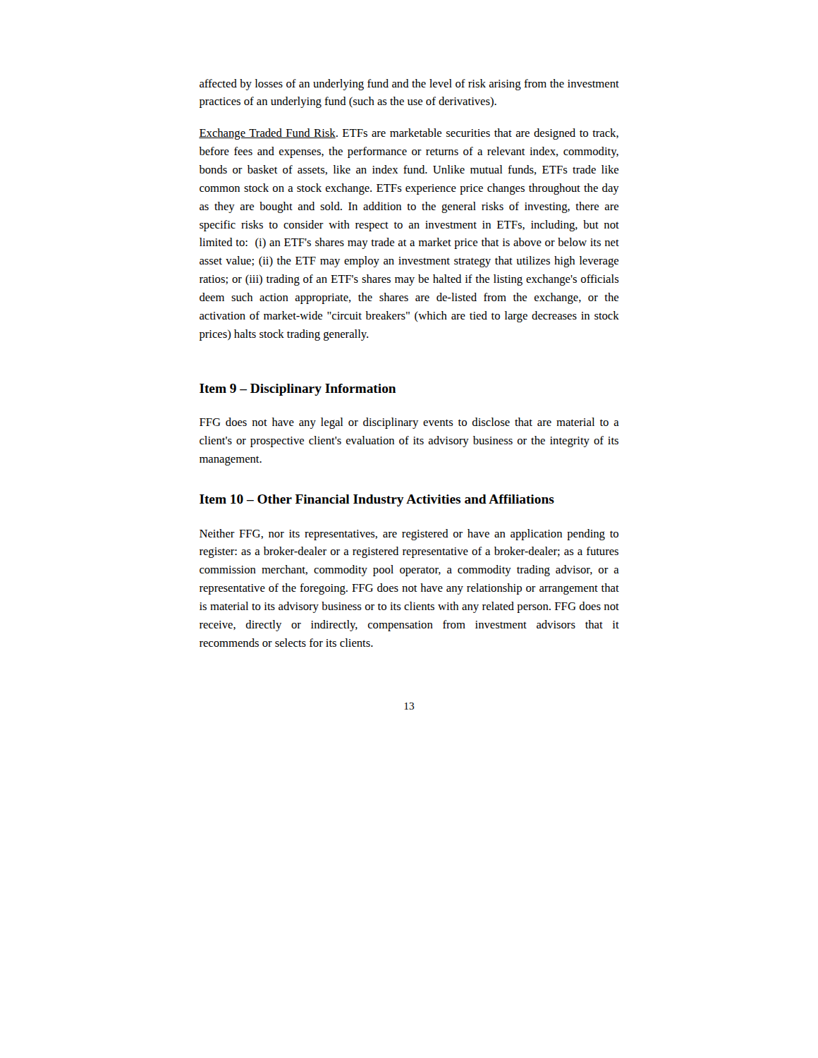affected by losses of an underlying fund and the level of risk arising from the investment practices of an underlying fund (such as the use of derivatives).
Exchange Traded Fund Risk. ETFs are marketable securities that are designed to track, before fees and expenses, the performance or returns of a relevant index, commodity, bonds or basket of assets, like an index fund. Unlike mutual funds, ETFs trade like common stock on a stock exchange. ETFs experience price changes throughout the day as they are bought and sold. In addition to the general risks of investing, there are specific risks to consider with respect to an investment in ETFs, including, but not limited to: (i) an ETF's shares may trade at a market price that is above or below its net asset value; (ii) the ETF may employ an investment strategy that utilizes high leverage ratios; or (iii) trading of an ETF's shares may be halted if the listing exchange's officials deem such action appropriate, the shares are de-listed from the exchange, or the activation of market-wide "circuit breakers" (which are tied to large decreases in stock prices) halts stock trading generally.
Item 9 – Disciplinary Information
FFG does not have any legal or disciplinary events to disclose that are material to a client's or prospective client's evaluation of its advisory business or the integrity of its management.
Item 10 – Other Financial Industry Activities and Affiliations
Neither FFG, nor its representatives, are registered or have an application pending to register: as a broker-dealer or a registered representative of a broker-dealer; as a futures commission merchant, commodity pool operator, a commodity trading advisor, or a representative of the foregoing. FFG does not have any relationship or arrangement that is material to its advisory business or to its clients with any related person. FFG does not receive, directly or indirectly, compensation from investment advisors that it recommends or selects for its clients.
13